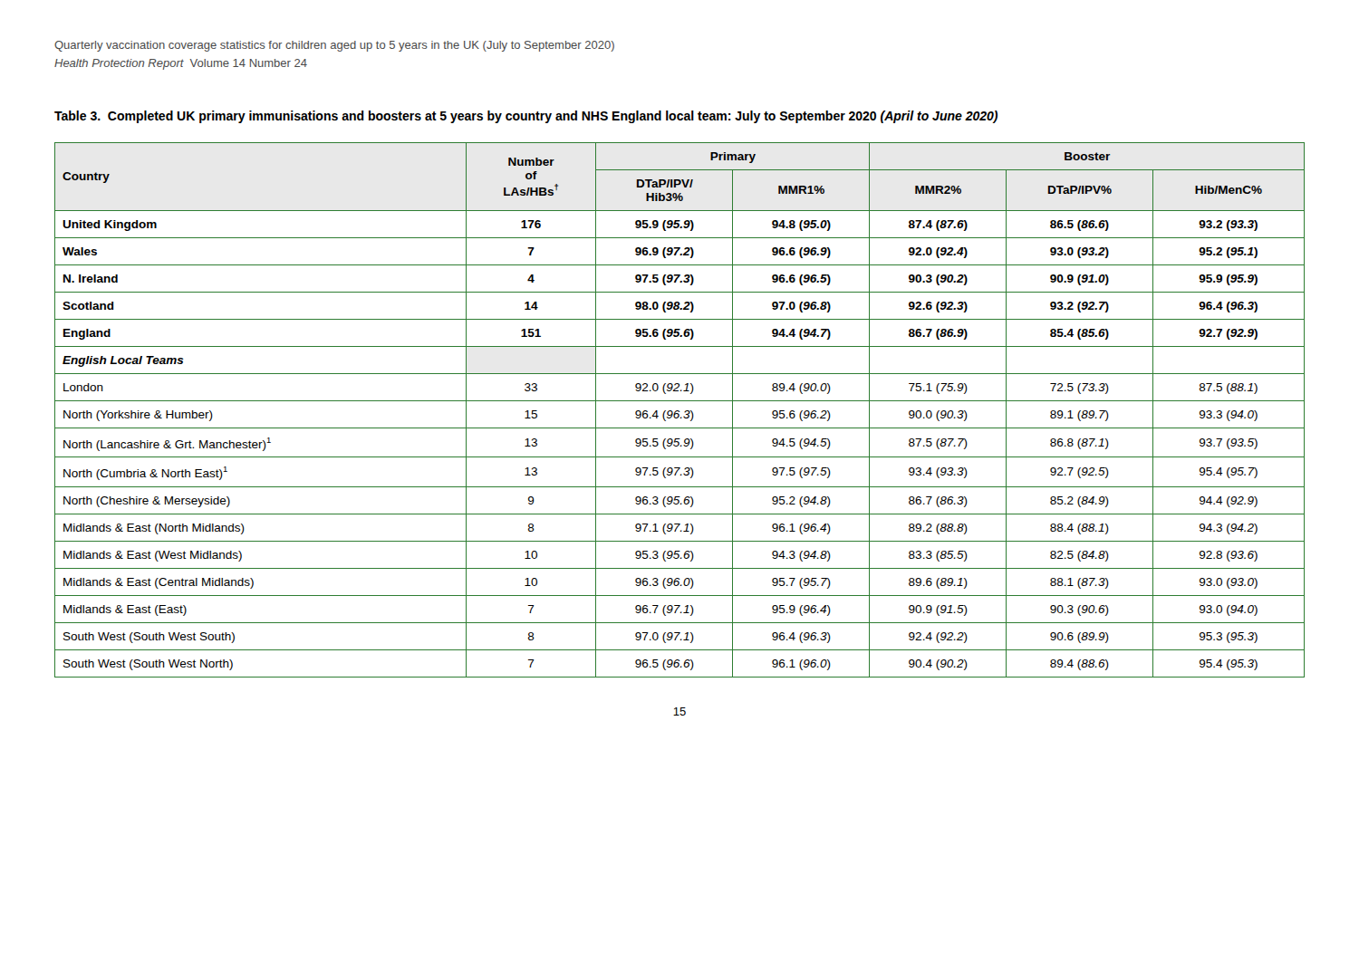Quarterly vaccination coverage statistics for children aged up to 5 years in the UK (July to September 2020)
Health Protection Report Volume 14 Number 24
Table 3. Completed UK primary immunisations and boosters at 5 years by country and NHS England local team: July to September 2020 (April to June 2020)
| Country | Number of LAs/HBs † | Primary | Booster |
| --- | --- | --- | --- |
| DTaP/IPV/ Hib3% | MMR1% | MMR2% | DTaP/IPV% | Hib/MenC% |
| United Kingdom | 176 | 95.9 ( 95.9 ) | 94.8 ( 95.0 ) | 87.4 ( 87.6 ) | 86.5 ( 86.6 ) | 93.2 ( 93.3 ) |
| Wales | 7 | 96.9 ( 97.2 ) | 96.6 ( 96.9 ) | 92.0 ( 92.4 ) | 93.0 ( 93.2 ) | 95.2 ( 95.1 ) |
| N. Ireland | 4 | 97.5 ( 97.3 ) | 96.6 ( 96.5 ) | 90.3 ( 90.2 ) | 90.9 ( 91.0 ) | 95.9 ( 95.9 ) |
| Scotland | 14 | 98.0 ( 98.2 ) | 97.0 ( 96.8 ) | 92.6 ( 92.3 ) | 93.2 ( 92.7 ) | 96.4 ( 96.3 ) |
| England | 151 | 95.6 ( 95.6 ) | 94.4 ( 94.7 ) | 86.7 ( 86.9 ) | 85.4 ( 85.6 ) | 92.7 ( 92.9 ) |
| English Local Teams | | | | | | |
| London | 33 | 92.0 ( 92.1 ) | 89.4 ( 90.0 ) | 75.1 ( 75.9 ) | 72.5 ( 73.3 ) | 87.5 ( 88.1 ) |
| North (Yorkshire & Humber) | 15 | 96.4 ( 96.3 ) | 95.6 ( 96.2 ) | 90.0 ( 90.3 ) | 89.1 ( 89.7 ) | 93.3 ( 94.0 ) |
| North (Lancashire & Grt. Manchester) 1 | 13 | 95.5 ( 95.9 ) | 94.5 ( 94.5 ) | 87.5 ( 87.7 ) | 86.8 ( 87.1 ) | 93.7 ( 93.5 ) |
| North (Cumbria & North East) 1 | 13 | 97.5 ( 97.3 ) | 97.5 ( 97.5 ) | 93.4 ( 93.3 ) | 92.7 ( 92.5 ) | 95.4 ( 95.7 ) |
| North (Cheshire & Merseyside) | 9 | 96.3 ( 95.6 ) | 95.2 ( 94.8 ) | 86.7 ( 86.3 ) | 85.2 ( 84.9 ) | 94.4 ( 92.9 ) |
| Midlands & East (North Midlands) | 8 | 97.1 ( 97.1 ) | 96.1 ( 96.4 ) | 89.2 ( 88.8 ) | 88.4 ( 88.1 ) | 94.3 ( 94.2 ) |
| Midlands & East (West Midlands) | 10 | 95.3 ( 95.6 ) | 94.3 ( 94.8 ) | 83.3 ( 85.5 ) | 82.5 ( 84.8 ) | 92.8 ( 93.6 ) |
| Midlands & East (Central Midlands) | 10 | 96.3 ( 96.0 ) | 95.7 ( 95.7 ) | 89.6 ( 89.1 ) | 88.1 ( 87.3 ) | 93.0 ( 93.0 ) |
| Midlands & East (East) | 7 | 96.7 ( 97.1 ) | 95.9 ( 96.4 ) | 90.9 ( 91.5 ) | 90.3 ( 90.6 ) | 93.0 ( 94.0 ) |
| South West (South West South) | 8 | 97.0 ( 97.1 ) | 96.4 ( 96.3 ) | 92.4 ( 92.2 ) | 90.6 ( 89.9 ) | 95.3 ( 95.3 ) |
| South West (South West North) | 7 | 96.5 ( 96.6 ) | 96.1 ( 96.0 ) | 90.4 ( 90.2 ) | 89.4 ( 88.6 ) | 95.4 ( 95.3 ) |
15